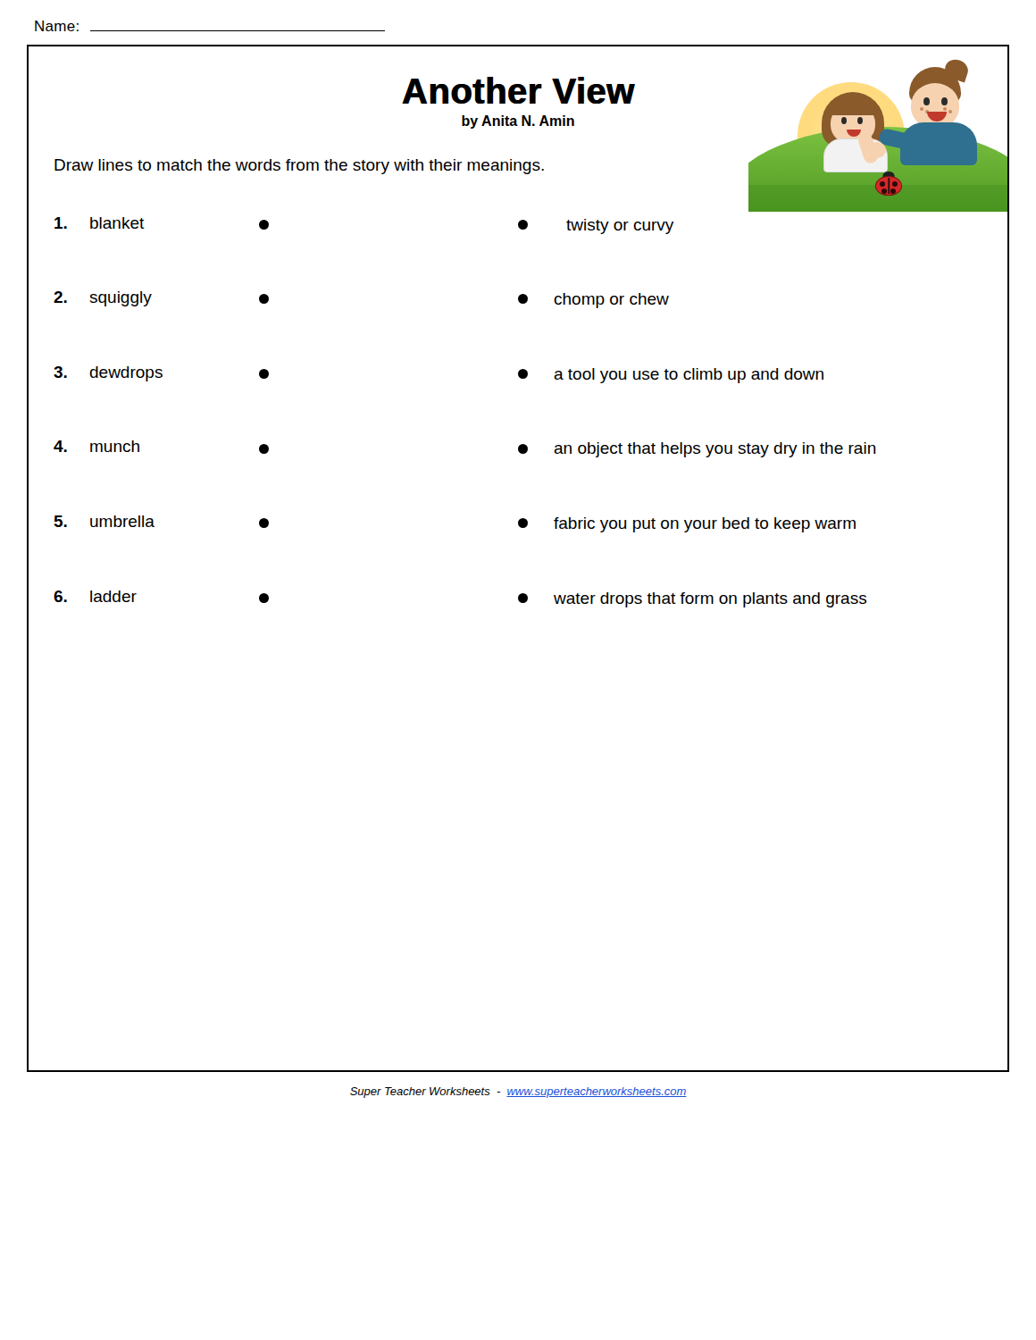Name:
Another View
by Anita N. Amin
Draw lines to match the words from the story with their meanings.
| 1. | blanket | | | | twisty or curvy |
| 2. | squiggly | | | | chomp or chew |
| 3. | dewdrops | | | | a tool you use to climb up and down |
| 4. | munch | | | | an object that helps you stay dry in the rain |
| 5. | umbrella | | | | fabric you put on your bed to keep warm |
| 6. | ladder | | | | water drops that form on plants and grass |
Super Teacher Worksheets - www.superteacherworksheets.com